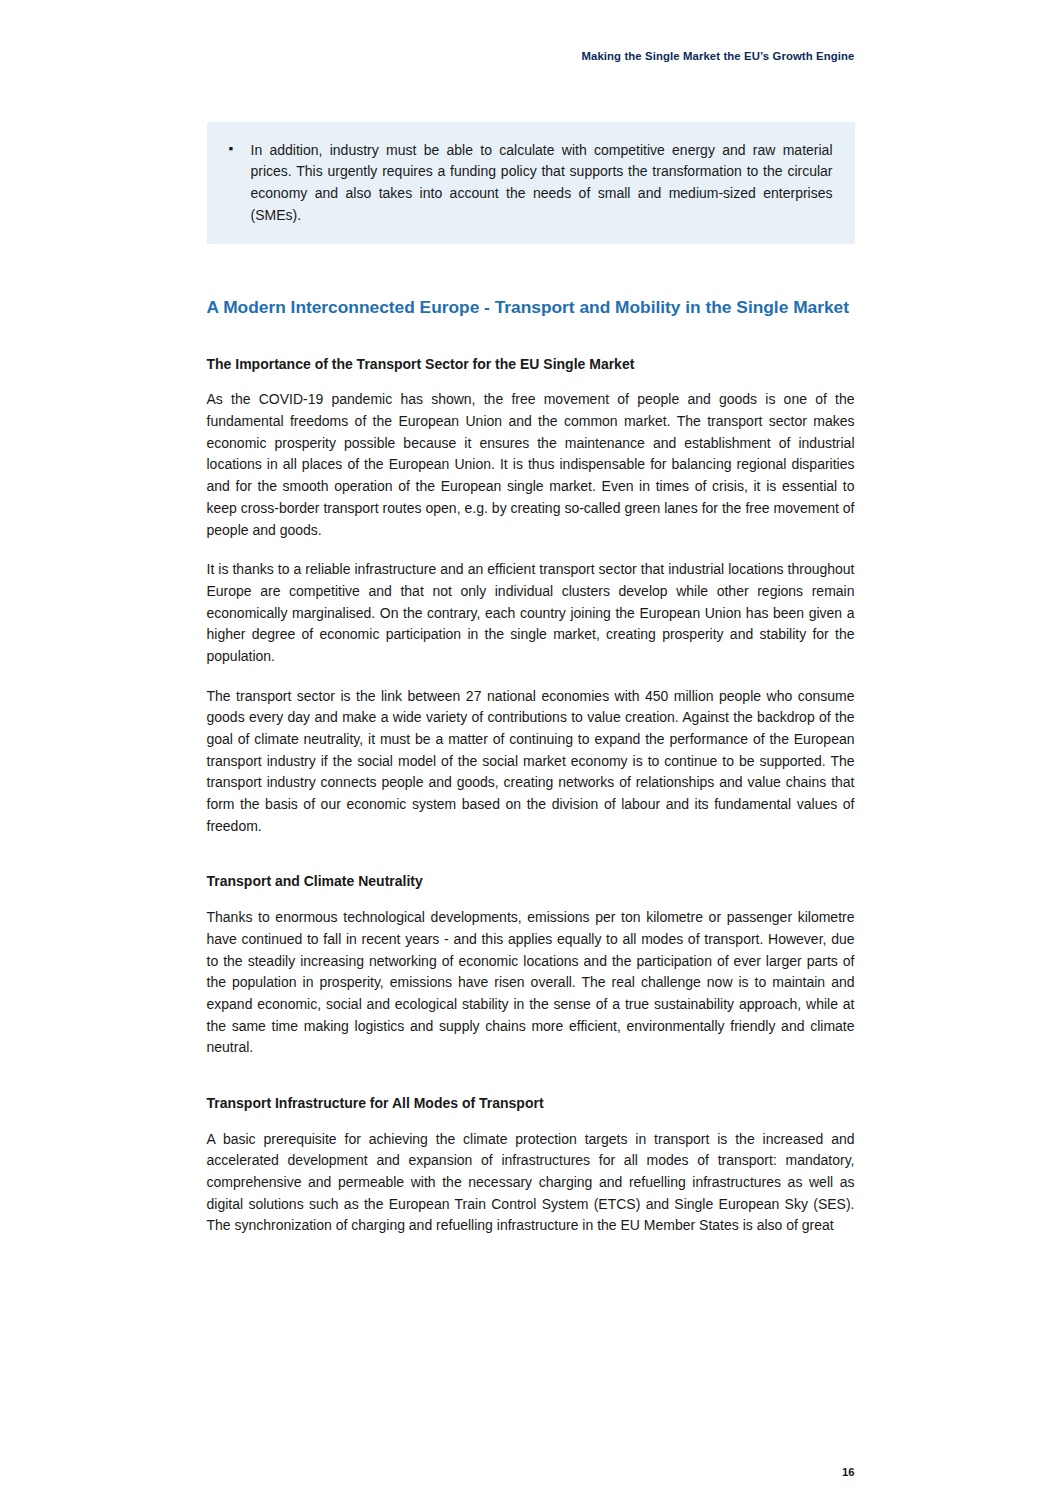Making the Single Market the EU’s Growth Engine
In addition, industry must be able to calculate with competitive energy and raw material prices. This urgently requires a funding policy that supports the transformation to the circular economy and also takes into account the needs of small and medium-sized enterprises (SMEs).
A Modern Interconnected Europe - Transport and Mobility in the Single Market
The Importance of the Transport Sector for the EU Single Market
As the COVID-19 pandemic has shown, the free movement of people and goods is one of the fundamental freedoms of the European Union and the common market. The transport sector makes economic prosperity possible because it ensures the maintenance and establishment of industrial locations in all places of the European Union. It is thus indispensable for balancing regional disparities and for the smooth operation of the European single market. Even in times of crisis, it is essential to keep cross-border transport routes open, e.g. by creating so-called green lanes for the free movement of people and goods.
It is thanks to a reliable infrastructure and an efficient transport sector that industrial locations throughout Europe are competitive and that not only individual clusters develop while other regions remain economically marginalised. On the contrary, each country joining the European Union has been given a higher degree of economic participation in the single market, creating prosperity and stability for the population.
The transport sector is the link between 27 national economies with 450 million people who consume goods every day and make a wide variety of contributions to value creation. Against the backdrop of the goal of climate neutrality, it must be a matter of continuing to expand the performance of the European transport industry if the social model of the social market economy is to continue to be supported. The transport industry connects people and goods, creating networks of relationships and value chains that form the basis of our economic system based on the division of labour and its fundamental values of freedom.
Transport and Climate Neutrality
Thanks to enormous technological developments, emissions per ton kilometre or passenger kilometre have continued to fall in recent years - and this applies equally to all modes of transport. However, due to the steadily increasing networking of economic locations and the participation of ever larger parts of the population in prosperity, emissions have risen overall. The real challenge now is to maintain and expand economic, social and ecological stability in the sense of a true sustainability approach, while at the same time making logistics and supply chains more efficient, environmentally friendly and climate neutral.
Transport Infrastructure for All Modes of Transport
A basic prerequisite for achieving the climate protection targets in transport is the increased and accelerated development and expansion of infrastructures for all modes of transport: mandatory, comprehensive and permeable with the necessary charging and refuelling infrastructures as well as digital solutions such as the European Train Control System (ETCS) and Single European Sky (SES). The synchronization of charging and refuelling infrastructure in the EU Member States is also of great
16